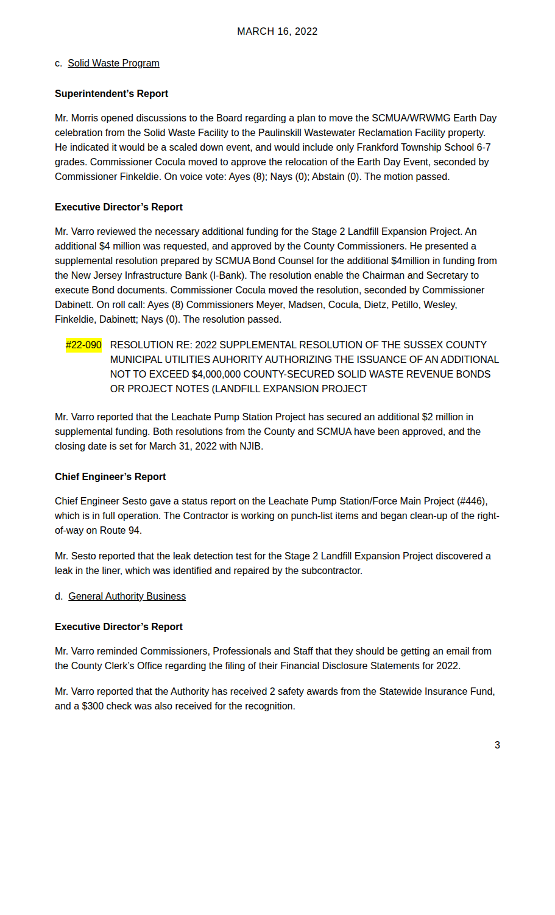MARCH 16, 2022
c. Solid Waste Program
Superintendent’s Report
Mr. Morris opened discussions to the Board regarding a plan to move the SCMUA/WRWMG Earth Day celebration from the Solid Waste Facility to the Paulinskill Wastewater Reclamation Facility property. He indicated it would be a scaled down event, and would include only Frankford Township School 6-7 grades. Commissioner Cocula moved to approve the relocation of the Earth Day Event, seconded by Commissioner Finkeldie. On voice vote: Ayes (8); Nays (0); Abstain (0). The motion passed.
Executive Director’s Report
Mr. Varro reviewed the necessary additional funding for the Stage 2 Landfill Expansion Project. An additional $4 million was requested, and approved by the County Commissioners. He presented a supplemental resolution prepared by SCMUA Bond Counsel for the additional $4million in funding from the New Jersey Infrastructure Bank (I-Bank). The resolution enable the Chairman and Secretary to execute Bond documents. Commissioner Cocula moved the resolution, seconded by Commissioner Dabinett. On roll call: Ayes (8) Commissioners Meyer, Madsen, Cocula, Dietz, Petillo, Wesley, Finkeldie, Dabinett; Nays (0). The resolution passed.
#22-090 RESOLUTION RE: 2022 SUPPLEMENTAL RESOLUTION OF THE SUSSEX COUNTY MUNICIPAL UTILITIES AUHORITY AUTHORIZING THE ISSUANCE OF AN ADDITIONAL NOT TO EXCEED $4,000,000 COUNTY-SECURED SOLID WASTE REVENUE BONDS OR PROJECT NOTES (LANDFILL EXPANSION PROJECT
Mr. Varro reported that the Leachate Pump Station Project has secured an additional $2 million in supplemental funding. Both resolutions from the County and SCMUA have been approved, and the closing date is set for March 31, 2022 with NJIB.
Chief Engineer’s Report
Chief Engineer Sesto gave a status report on the Leachate Pump Station/Force Main Project (#446), which is in full operation. The Contractor is working on punch-list items and began clean-up of the right-of-way on Route 94.
Mr. Sesto reported that the leak detection test for the Stage 2 Landfill Expansion Project discovered a leak in the liner, which was identified and repaired by the subcontractor.
d. General Authority Business
Executive Director’s Report
Mr. Varro reminded Commissioners, Professionals and Staff that they should be getting an email from the County Clerk’s Office regarding the filing of their Financial Disclosure Statements for 2022.
Mr. Varro reported that the Authority has received 2 safety awards from the Statewide Insurance Fund, and a $300 check was also received for the recognition.
3